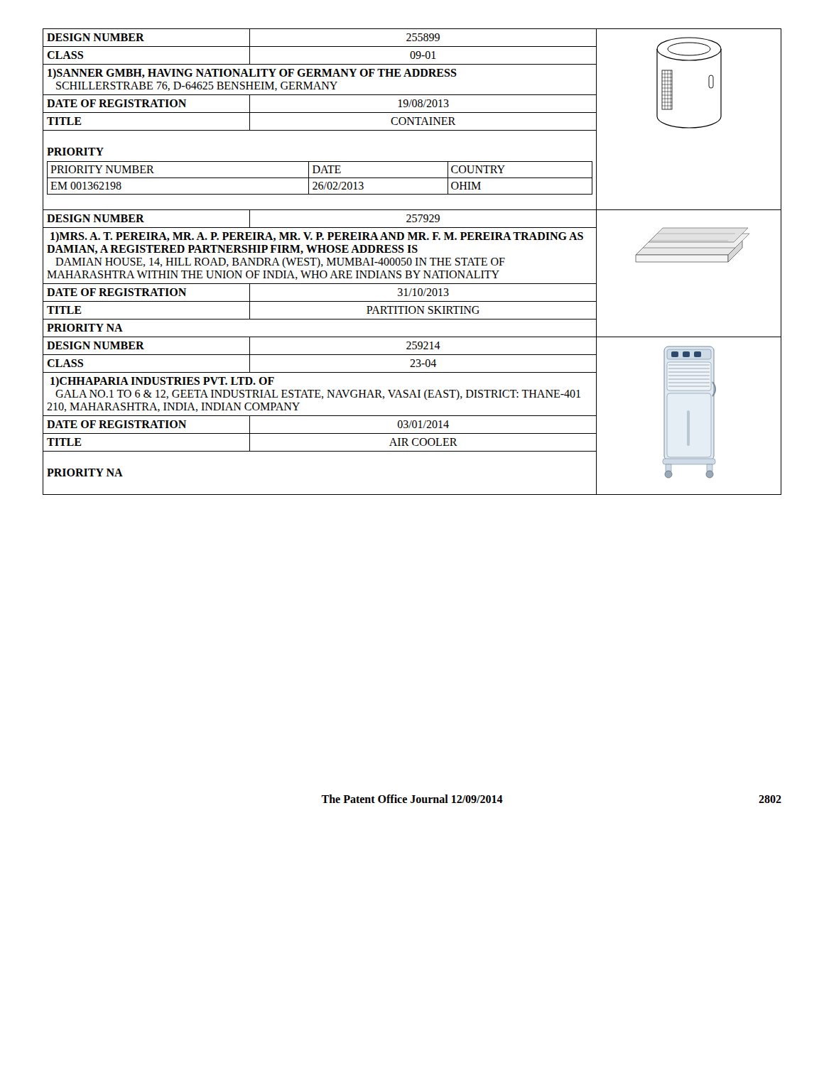| DESIGN NUMBER | 255899 | |
| CLASS | 09-01 |
| 1)SANNER GMBH, HAVING NATIONALITY OF GERMANY OF THE ADDRESS SCHILLERSTRABE 76, D-64625 BENSHEIM, GERMANY |
| DATE OF REGISTRATION | 19/08/2013 |
| TITLE | CONTAINER |
| PRIORITY / PRIORITY NUMBER / DATE / COUNTRY / / EM 001362198 / 26/02/2013 / OHIM / |
| DESIGN NUMBER | 257929 | |
| 1)MRS. A. T. PEREIRA, MR. A. P. PEREIRA, MR. V. P. PEREIRA AND MR. F. M. PEREIRA TRADING AS DAMIAN, A REGISTERED PARTNERSHIP FIRM, WHOSE ADDRESS IS DAMIAN HOUSE, 14, HILL ROAD, BANDRA (WEST), MUMBAI-400050 IN THE STATE OF MAHARASHTRA WITHIN THE UNION OF INDIA, WHO ARE INDIANS BY NATIONALITY |
| DATE OF REGISTRATION | 31/10/2013 |
| TITLE | PARTITION SKIRTING |
| PRIORITY NA |
| DESIGN NUMBER | 259214 | |
| CLASS | 23-04 |
| 1)CHHAPARIA INDUSTRIES PVT. LTD. OF GALA NO.1 TO 6 & 12, GEETA INDUSTRIAL ESTATE, NAVGHAR, VASAI (EAST), DISTRICT: THANE-401 210, MAHARASHTRA, INDIA, INDIAN COMPANY |
| DATE OF REGISTRATION | 03/01/2014 |
| TITLE | AIR COOLER |
| PRIORITY NA |
The Patent Office Journal 12/09/2014 2802